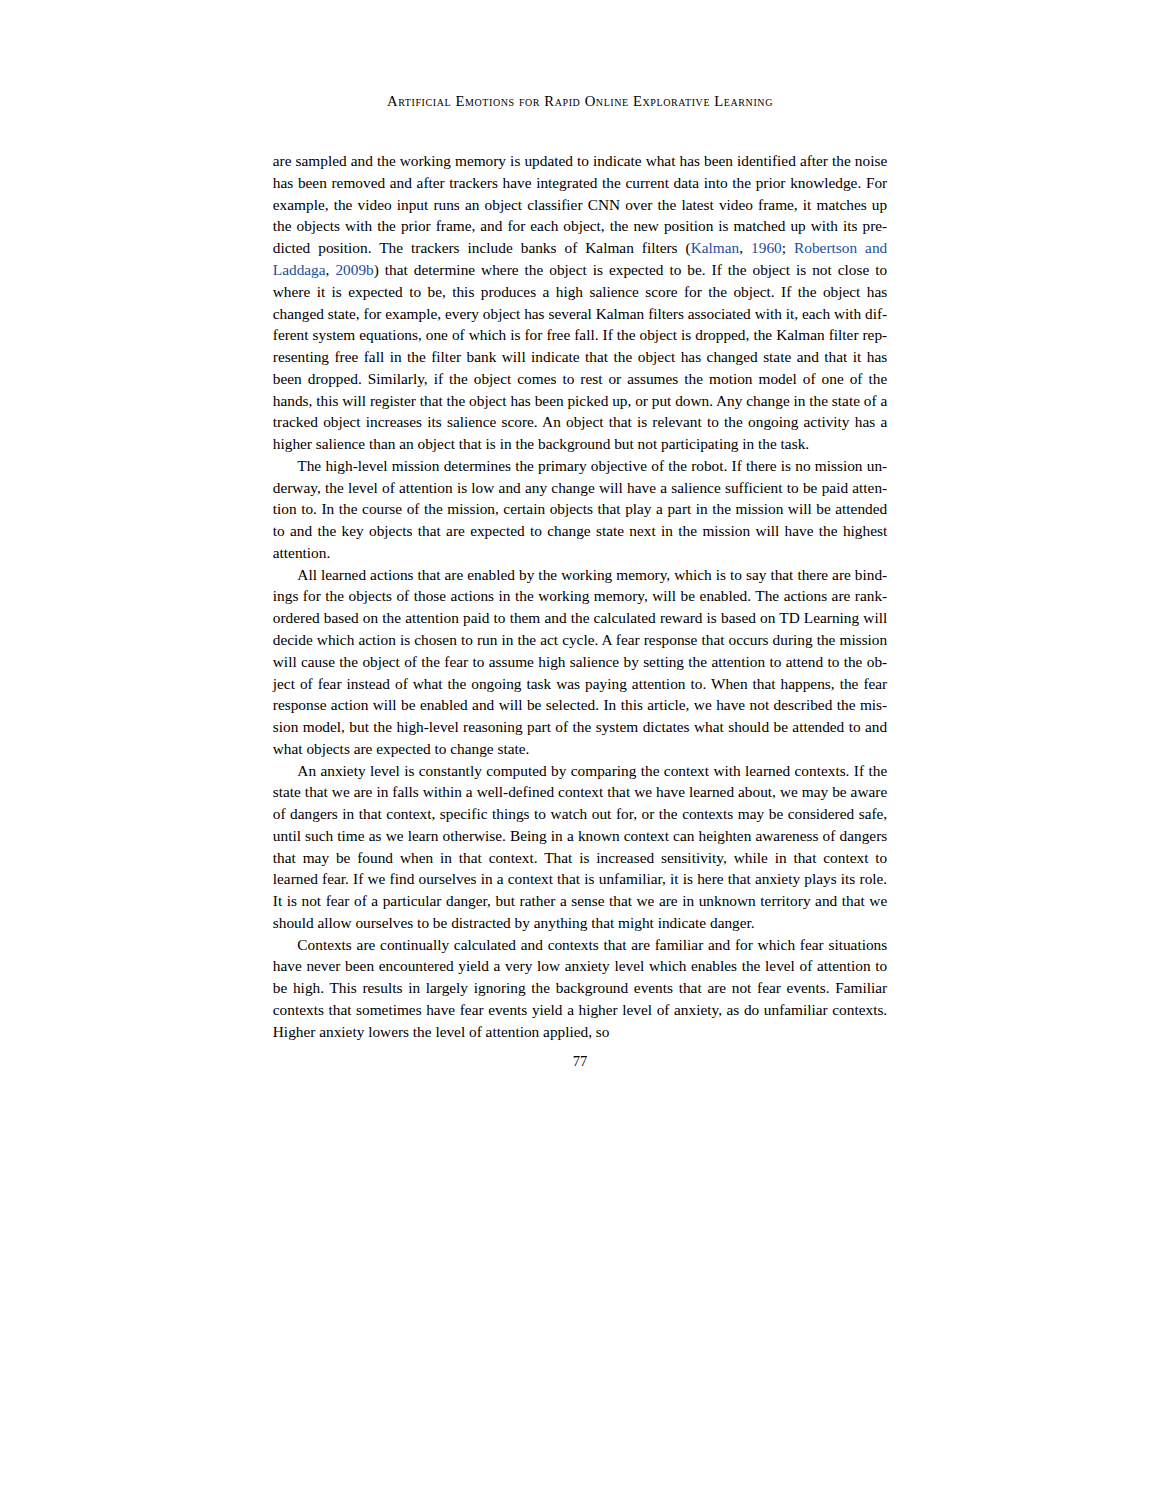Artificial Emotions for Rapid Online Explorative Learning
are sampled and the working memory is updated to indicate what has been identified after the noise has been removed and after trackers have integrated the current data into the prior knowledge. For example, the video input runs an object classifier CNN over the latest video frame, it matches up the objects with the prior frame, and for each object, the new position is matched up with its predicted position. The trackers include banks of Kalman filters (Kalman, 1960; Robertson and Laddaga, 2009b) that determine where the object is expected to be. If the object is not close to where it is expected to be, this produces a high salience score for the object. If the object has changed state, for example, every object has several Kalman filters associated with it, each with different system equations, one of which is for free fall. If the object is dropped, the Kalman filter representing free fall in the filter bank will indicate that the object has changed state and that it has been dropped. Similarly, if the object comes to rest or assumes the motion model of one of the hands, this will register that the object has been picked up, or put down. Any change in the state of a tracked object increases its salience score. An object that is relevant to the ongoing activity has a higher salience than an object that is in the background but not participating in the task.
The high-level mission determines the primary objective of the robot. If there is no mission underway, the level of attention is low and any change will have a salience sufficient to be paid attention to. In the course of the mission, certain objects that play a part in the mission will be attended to and the key objects that are expected to change state next in the mission will have the highest attention.
All learned actions that are enabled by the working memory, which is to say that there are bindings for the objects of those actions in the working memory, will be enabled. The actions are rank-ordered based on the attention paid to them and the calculated reward is based on TD Learning will decide which action is chosen to run in the act cycle. A fear response that occurs during the mission will cause the object of the fear to assume high salience by setting the attention to attend to the object of fear instead of what the ongoing task was paying attention to. When that happens, the fear response action will be enabled and will be selected. In this article, we have not described the mission model, but the high-level reasoning part of the system dictates what should be attended to and what objects are expected to change state.
An anxiety level is constantly computed by comparing the context with learned contexts. If the state that we are in falls within a well-defined context that we have learned about, we may be aware of dangers in that context, specific things to watch out for, or the contexts may be considered safe, until such time as we learn otherwise. Being in a known context can heighten awareness of dangers that may be found when in that context. That is increased sensitivity, while in that context to learned fear. If we find ourselves in a context that is unfamiliar, it is here that anxiety plays its role. It is not fear of a particular danger, but rather a sense that we are in unknown territory and that we should allow ourselves to be distracted by anything that might indicate danger.
Contexts are continually calculated and contexts that are familiar and for which fear situations have never been encountered yield a very low anxiety level which enables the level of attention to be high. This results in largely ignoring the background events that are not fear events. Familiar contexts that sometimes have fear events yield a higher level of anxiety, as do unfamiliar contexts. Higher anxiety lowers the level of attention applied, so
77